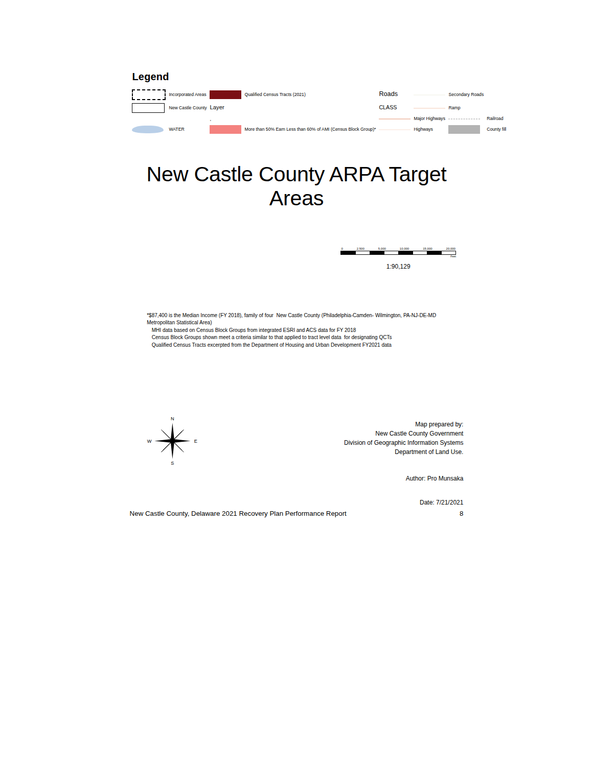Legend
| | Incorporated Areas | | Qualified Census Tracts (2021) | Roads | | Secondary Roads |
| | New Castle County | Layer | CLASS | | Ramp |
| | | , | | Major Highways | | Railroad |
| | WATER | | More than 50% Earn Less than 60% of AMI (Census Block Group)* | | Highways | | County fill |
New Castle County ARPA Target Areas
02,5005,00010,00015,00020,000
Feet
1:90,129
*$87,400 is the Median Income (FY 2018), family of four New Castle County (Philadelphia-Camden- Wilmington, PA-NJ-DE-MD Metropolitan Statistical Area)
MHI data based on Census Block Groups from integrated ESRI and ACS data for FY 2018
Census Block Groups shown meet a criteria similar to that applied to tract level data for designating QCTs
Qualified Census Tracts excerpted from the Department of Housing and Urban Development FY2021 data
N S W E
Map prepared by:
New Castle County Government
Division of Geographic Information Systems
Department of Land Use.
Author: Pro Munsaka
Date: 7/21/2021
New Castle County, Delaware 2021 Recovery Plan Performance Report 8